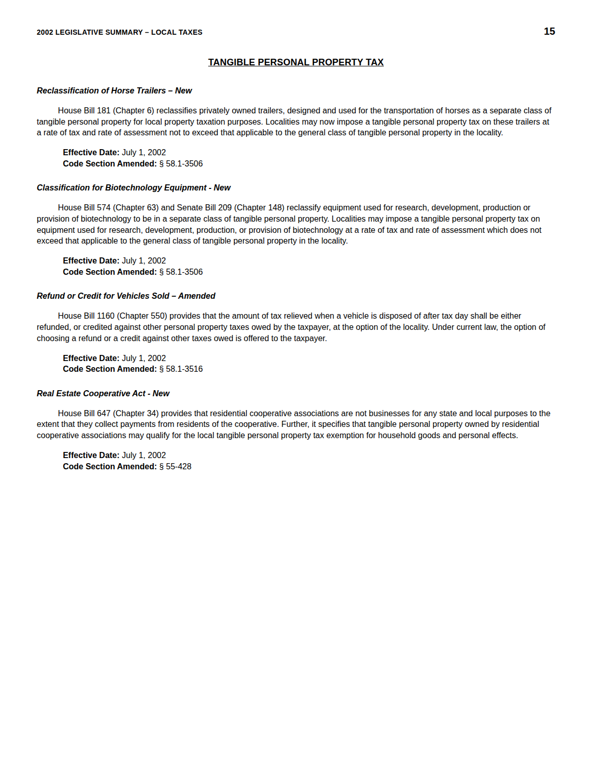2002 LEGISLATIVE SUMMARY – LOCAL TAXES 15
TANGIBLE PERSONAL PROPERTY TAX
Reclassification of Horse Trailers – New
House Bill 181 (Chapter 6) reclassifies privately owned trailers, designed and used for the transportation of horses as a separate class of tangible personal property for local property taxation purposes. Localities may now impose a tangible personal property tax on these trailers at a rate of tax and rate of assessment not to exceed that applicable to the general class of tangible personal property in the locality.
Effective Date: July 1, 2002
Code Section Amended: § 58.1-3506
Classification for Biotechnology Equipment - New
House Bill 574 (Chapter 63) and Senate Bill 209 (Chapter 148) reclassify equipment used for research, development, production or provision of biotechnology to be in a separate class of tangible personal property. Localities may impose a tangible personal property tax on equipment used for research, development, production, or provision of biotechnology at a rate of tax and rate of assessment which does not exceed that applicable to the general class of tangible personal property in the locality.
Effective Date: July 1, 2002
Code Section Amended: § 58.1-3506
Refund or Credit for Vehicles Sold – Amended
House Bill 1160 (Chapter 550) provides that the amount of tax relieved when a vehicle is disposed of after tax day shall be either refunded, or credited against other personal property taxes owed by the taxpayer, at the option of the locality. Under current law, the option of choosing a refund or a credit against other taxes owed is offered to the taxpayer.
Effective Date: July 1, 2002
Code Section Amended: § 58.1-3516
Real Estate Cooperative Act - New
House Bill 647 (Chapter 34) provides that residential cooperative associations are not businesses for any state and local purposes to the extent that they collect payments from residents of the cooperative. Further, it specifies that tangible personal property owned by residential cooperative associations may qualify for the local tangible personal property tax exemption for household goods and personal effects.
Effective Date: July 1, 2002
Code Section Amended: § 55-428